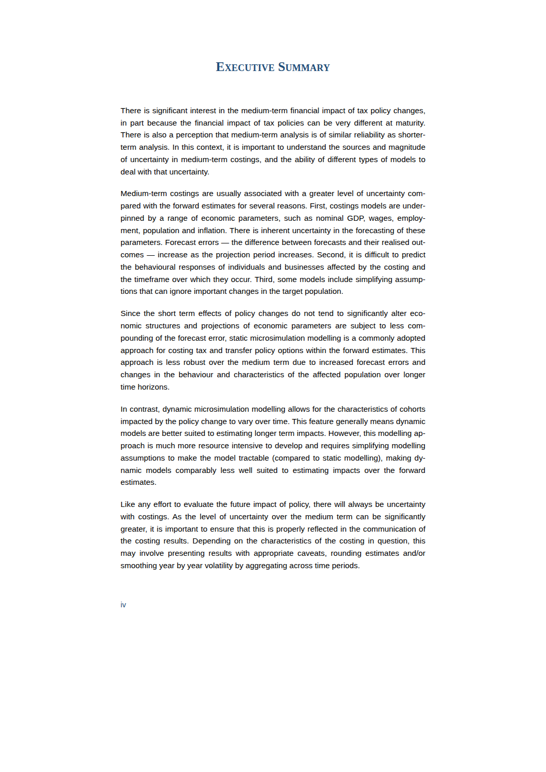Executive Summary
There is significant interest in the medium-term financial impact of tax policy changes, in part because the financial impact of tax policies can be very different at maturity. There is also a perception that medium-term analysis is of similar reliability as shorter-term analysis. In this context, it is important to understand the sources and magnitude of uncertainty in medium-term costings, and the ability of different types of models to deal with that uncertainty.
Medium-term costings are usually associated with a greater level of uncertainty compared with the forward estimates for several reasons. First, costings models are underpinned by a range of economic parameters, such as nominal GDP, wages, employment, population and inflation. There is inherent uncertainty in the forecasting of these parameters. Forecast errors — the difference between forecasts and their realised outcomes — increase as the projection period increases. Second, it is difficult to predict the behavioural responses of individuals and businesses affected by the costing and the timeframe over which they occur. Third, some models include simplifying assumptions that can ignore important changes in the target population.
Since the short term effects of policy changes do not tend to significantly alter economic structures and projections of economic parameters are subject to less compounding of the forecast error, static microsimulation modelling is a commonly adopted approach for costing tax and transfer policy options within the forward estimates. This approach is less robust over the medium term due to increased forecast errors and changes in the behaviour and characteristics of the affected population over longer time horizons.
In contrast, dynamic microsimulation modelling allows for the characteristics of cohorts impacted by the policy change to vary over time. This feature generally means dynamic models are better suited to estimating longer term impacts. However, this modelling approach is much more resource intensive to develop and requires simplifying modelling assumptions to make the model tractable (compared to static modelling), making dynamic models comparably less well suited to estimating impacts over the forward estimates.
Like any effort to evaluate the future impact of policy, there will always be uncertainty with costings. As the level of uncertainty over the medium term can be significantly greater, it is important to ensure that this is properly reflected in the communication of the costing results. Depending on the characteristics of the costing in question, this may involve presenting results with appropriate caveats, rounding estimates and/or smoothing year by year volatility by aggregating across time periods.
iv